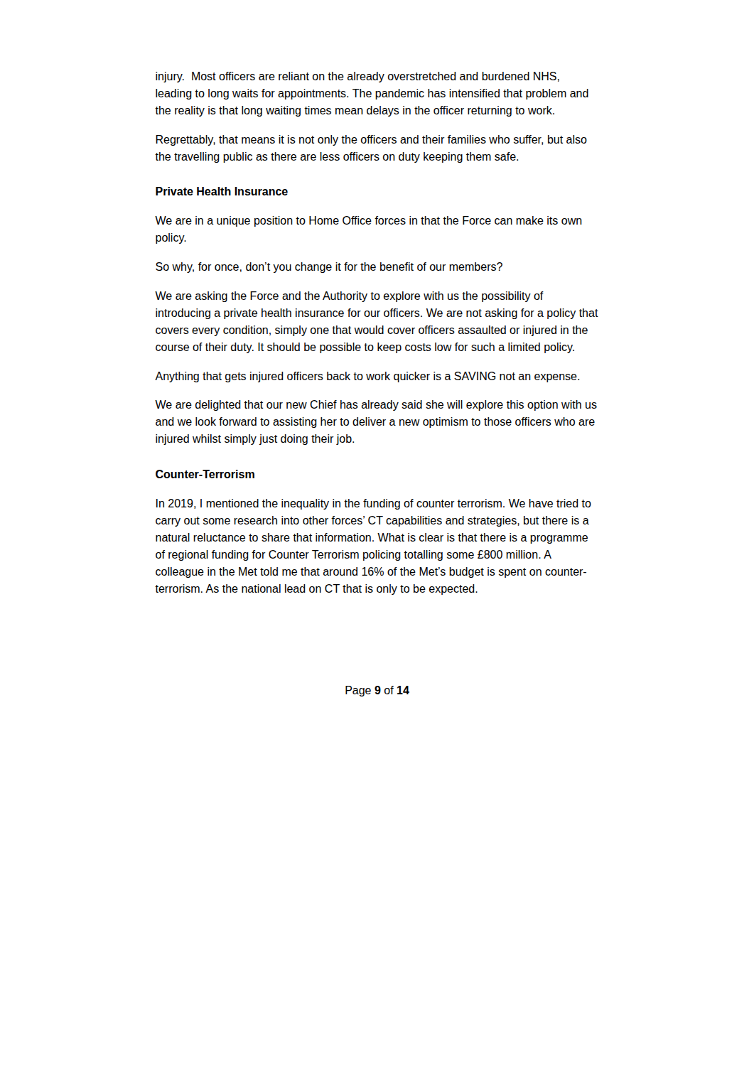injury. Most officers are reliant on the already overstretched and burdened NHS, leading to long waits for appointments. The pandemic has intensified that problem and the reality is that long waiting times mean delays in the officer returning to work.
Regrettably, that means it is not only the officers and their families who suffer, but also the travelling public as there are less officers on duty keeping them safe.
Private Health Insurance
We are in a unique position to Home Office forces in that the Force can make its own policy.
So why, for once, don’t you change it for the benefit of our members?
We are asking the Force and the Authority to explore with us the possibility of introducing a private health insurance for our officers. We are not asking for a policy that covers every condition, simply one that would cover officers assaulted or injured in the course of their duty. It should be possible to keep costs low for such a limited policy.
Anything that gets injured officers back to work quicker is a SAVING not an expense.
We are delighted that our new Chief has already said she will explore this option with us and we look forward to assisting her to deliver a new optimism to those officers who are injured whilst simply just doing their job.
Counter-Terrorism
In 2019, I mentioned the inequality in the funding of counter terrorism. We have tried to carry out some research into other forces’ CT capabilities and strategies, but there is a natural reluctance to share that information. What is clear is that there is a programme of regional funding for Counter Terrorism policing totalling some £800 million. A colleague in the Met told me that around 16% of the Met’s budget is spent on counter-terrorism. As the national lead on CT that is only to be expected.
Page 9 of 14